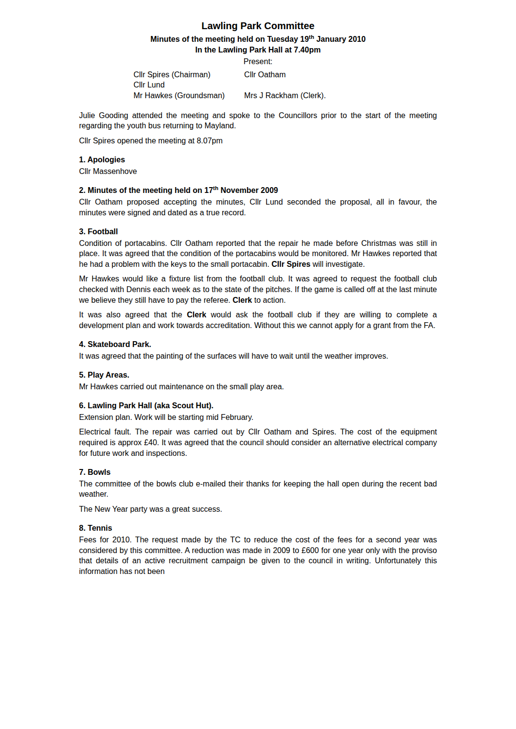Lawling Park Committee
Minutes of the meeting held on Tuesday 19th January 2010
In the Lawling Park Hall at 7.40pm
Present:
| Cllr Spires (Chairman) | Cllr Oatham |
| Cllr Lund | |
| Mr Hawkes (Groundsman) | Mrs J Rackham (Clerk). |
Julie Gooding attended the meeting and spoke to the Councillors prior to the start of the meeting regarding the youth bus returning to Mayland.
Cllr Spires opened the meeting at 8.07pm
1. Apologies
Cllr Massenhove
2. Minutes of the meeting held on 17th November 2009
Cllr Oatham proposed accepting the minutes, Cllr Lund seconded the proposal, all in favour, the minutes were signed and dated as a true record.
3. Football
Condition of portacabins. Cllr Oatham reported that the repair he made before Christmas was still in place. It was agreed that the condition of the portacabins would be monitored. Mr Hawkes reported that he had a problem with the keys to the small portacabin. Cllr Spires will investigate.
Mr Hawkes would like a fixture list from the football club. It was agreed to request the football club checked with Dennis each week as to the state of the pitches. If the game is called off at the last minute we believe they still have to pay the referee. Clerk to action.
It was also agreed that the Clerk would ask the football club if they are willing to complete a development plan and work towards accreditation. Without this we cannot apply for a grant from the FA.
4. Skateboard Park.
It was agreed that the painting of the surfaces will have to wait until the weather improves.
5. Play Areas.
Mr Hawkes carried out maintenance on the small play area.
6. Lawling Park Hall (aka Scout Hut).
Extension plan. Work will be starting mid February.
Electrical fault. The repair was carried out by Cllr Oatham and Spires. The cost of the equipment required is approx £40. It was agreed that the council should consider an alternative electrical company for future work and inspections.
7. Bowls
The committee of the bowls club e-mailed their thanks for keeping the hall open during the recent bad weather.
The New Year party was a great success.
8. Tennis
Fees for 2010. The request made by the TC to reduce the cost of the fees for a second year was considered by this committee. A reduction was made in 2009 to £600 for one year only with the proviso that details of an active recruitment campaign be given to the council in writing. Unfortunately this information has not been